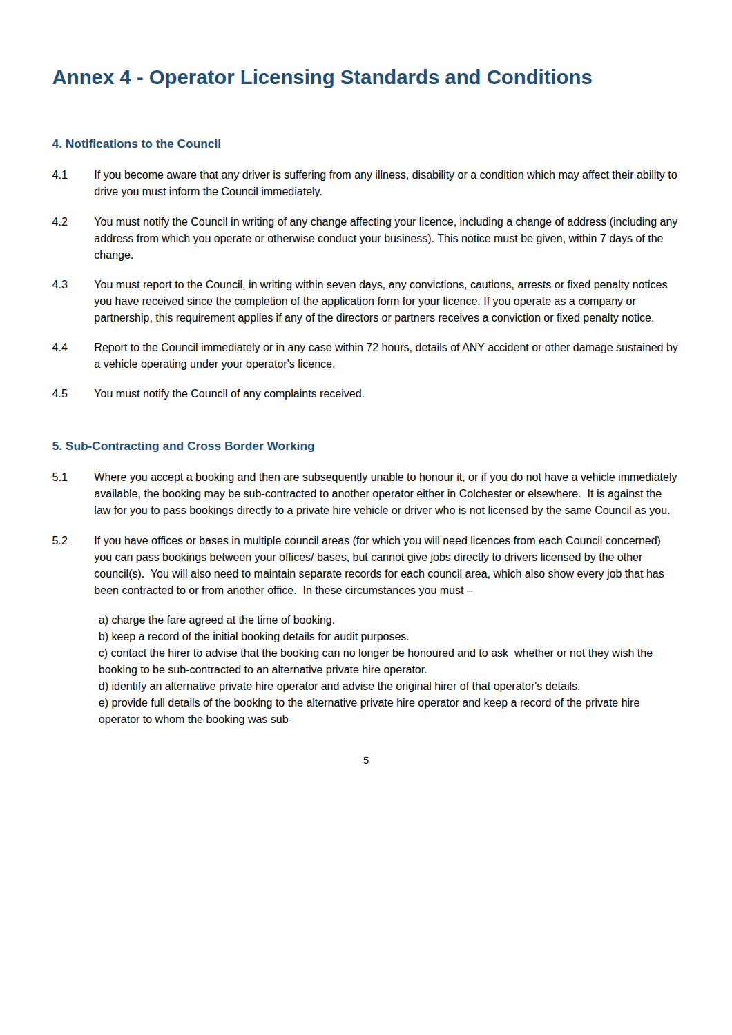Annex 4 - Operator Licensing Standards and Conditions
4. Notifications to the Council
4.1
If you become aware that any driver is suffering from any illness, disability or a condition which may affect their ability to drive you must inform the Council immediately.
4.2
You must notify the Council in writing of any change affecting your licence, including a change of address (including any address from which you operate or otherwise conduct your business). This notice must be given, within 7 days of the change.
4.3
You must report to the Council, in writing within seven days, any convictions, cautions, arrests or fixed penalty notices you have received since the completion of the application form for your licence. If you operate as a company or partnership, this requirement applies if any of the directors or partners receives a conviction or fixed penalty notice.
4.4
Report to the Council immediately or in any case within 72 hours, details of ANY accident or other damage sustained by a vehicle operating under your operator's licence.
4.5
You must notify the Council of any complaints received.
5. Sub-Contracting and Cross Border Working
5.1
Where you accept a booking and then are subsequently unable to honour it, or if you do not have a vehicle immediately available, the booking may be sub-contracted to another operator either in Colchester or elsewhere. It is against the law for you to pass bookings directly to a private hire vehicle or driver who is not licensed by the same Council as you.
5.2
If you have offices or bases in multiple council areas (for which you will need licences from each Council concerned) you can pass bookings between your offices/ bases, but cannot give jobs directly to drivers licensed by the other council(s). You will also need to maintain separate records for each council area, which also show every job that has been contracted to or from another office. In these circumstances you must –
a) charge the fare agreed at the time of booking.
b) keep a record of the initial booking details for audit purposes.
c) contact the hirer to advise that the booking can no longer be honoured and to ask whether or not they wish the booking to be sub-contracted to an alternative private hire operator.
d) identify an alternative private hire operator and advise the original hirer of that operator's details.
e) provide full details of the booking to the alternative private hire operator and keep a record of the private hire operator to whom the booking was sub-
5